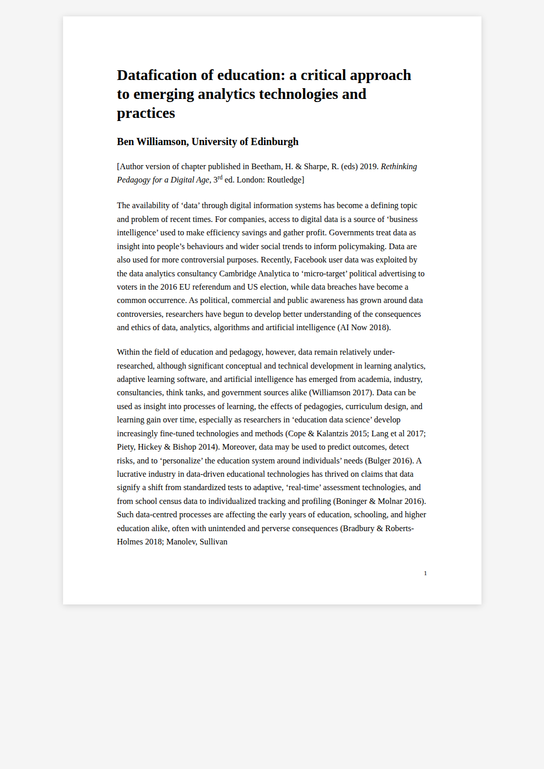Datafication of education: a critical approach to emerging analytics technologies and practices
Ben Williamson, University of Edinburgh
[Author version of chapter published in Beetham, H. & Sharpe, R. (eds) 2019. Rethinking Pedagogy for a Digital Age, 3rd ed. London: Routledge]
The availability of ‘data’ through digital information systems has become a defining topic and problem of recent times. For companies, access to digital data is a source of ‘business intelligence’ used to make efficiency savings and gather profit. Governments treat data as insight into people’s behaviours and wider social trends to inform policymaking. Data are also used for more controversial purposes. Recently, Facebook user data was exploited by the data analytics consultancy Cambridge Analytica to ‘micro-target’ political advertising to voters in the 2016 EU referendum and US election, while data breaches have become a common occurrence. As political, commercial and public awareness has grown around data controversies, researchers have begun to develop better understanding of the consequences and ethics of data, analytics, algorithms and artificial intelligence (AI Now 2018).
Within the field of education and pedagogy, however, data remain relatively under-researched, although significant conceptual and technical development in learning analytics, adaptive learning software, and artificial intelligence has emerged from academia, industry, consultancies, think tanks, and government sources alike (Williamson 2017). Data can be used as insight into processes of learning, the effects of pedagogies, curriculum design, and learning gain over time, especially as researchers in ‘education data science’ develop increasingly fine-tuned technologies and methods (Cope & Kalantzis 2015; Lang et al 2017; Piety, Hickey & Bishop 2014). Moreover, data may be used to predict outcomes, detect risks, and to ‘personalize’ the education system around individuals’ needs (Bulger 2016). A lucrative industry in data-driven educational technologies has thrived on claims that data signify a shift from standardized tests to adaptive, ‘real-time’ assessment technologies, and from school census data to individualized tracking and profiling (Boninger & Molnar 2016). Such data-centred processes are affecting the early years of education, schooling, and higher education alike, often with unintended and perverse consequences (Bradbury & Roberts-Holmes 2018; Manolev, Sullivan
1